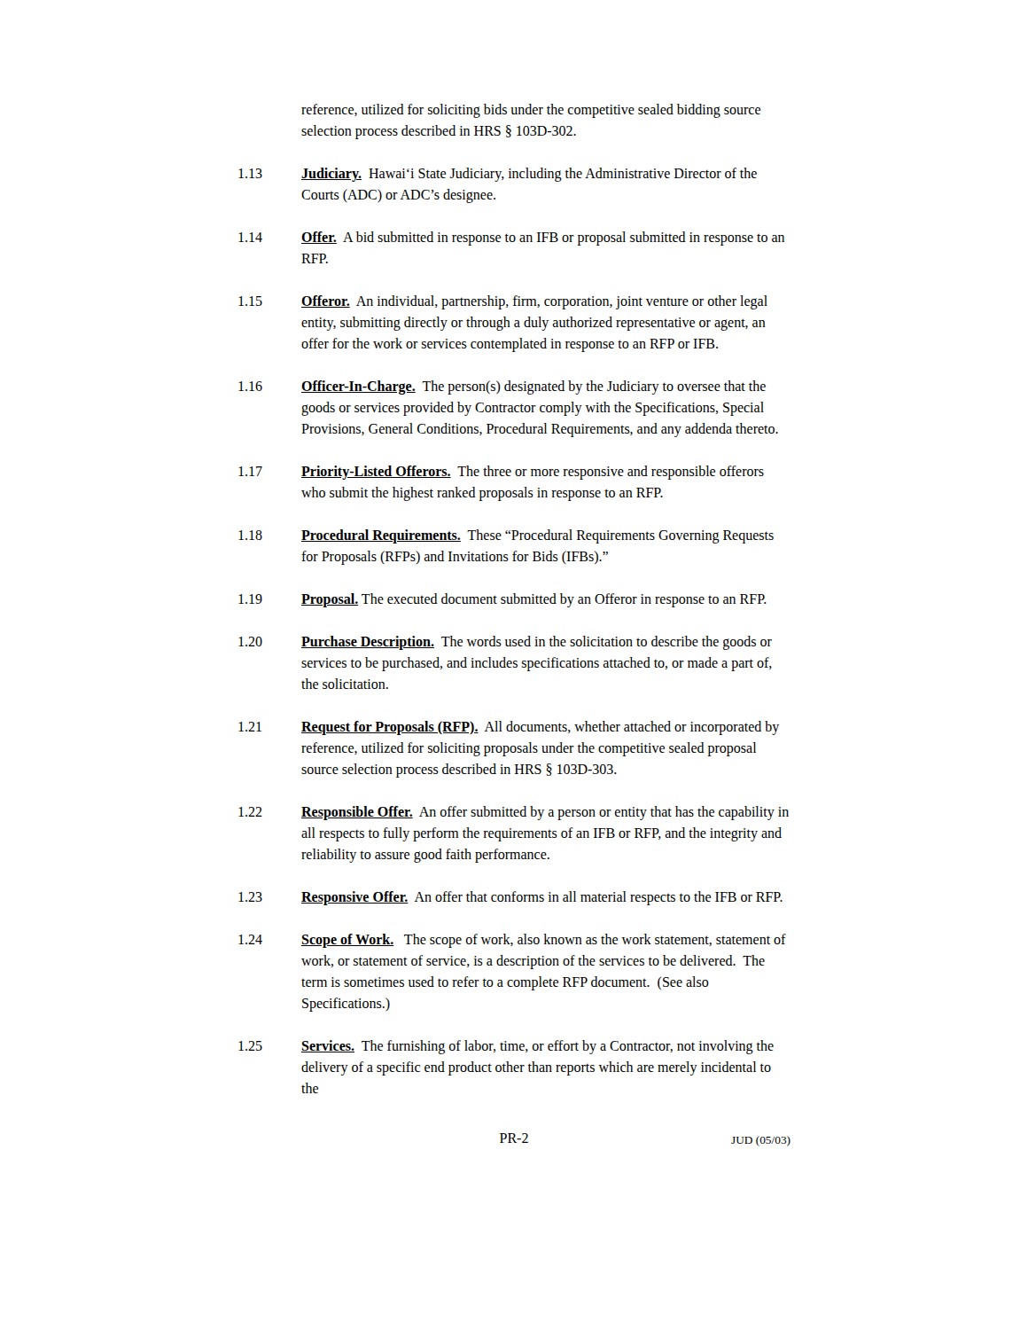reference, utilized for soliciting bids under the competitive sealed bidding source selection process described in HRS § 103D-302.
1.13
Judiciary. Hawaiʻi State Judiciary, including the Administrative Director of the Courts (ADC) or ADC’s designee.
1.14
Offer. A bid submitted in response to an IFB or proposal submitted in response to an RFP.
1.15
Offeror. An individual, partnership, firm, corporation, joint venture or other legal entity, submitting directly or through a duly authorized representative or agent, an offer for the work or services contemplated in response to an RFP or IFB.
1.16
Officer-In-Charge. The person(s) designated by the Judiciary to oversee that the goods or services provided by Contractor comply with the Specifications, Special Provisions, General Conditions, Procedural Requirements, and any addenda thereto.
1.17
Priority-Listed Offerors. The three or more responsive and responsible offerors who submit the highest ranked proposals in response to an RFP.
1.18
Procedural Requirements. These “Procedural Requirements Governing Requests for Proposals (RFPs) and Invitations for Bids (IFBs).”
1.19
Proposal. The executed document submitted by an Offeror in response to an RFP.
1.20
Purchase Description. The words used in the solicitation to describe the goods or services to be purchased, and includes specifications attached to, or made a part of, the solicitation.
1.21
Request for Proposals (RFP). All documents, whether attached or incorporated by reference, utilized for soliciting proposals under the competitive sealed proposal source selection process described in HRS § 103D-303.
1.22
Responsible Offer. An offer submitted by a person or entity that has the capability in all respects to fully perform the requirements of an IFB or RFP, and the integrity and reliability to assure good faith performance.
1.23
Responsive Offer. An offer that conforms in all material respects to the IFB or RFP.
1.24
Scope of Work. The scope of work, also known as the work statement, statement of work, or statement of service, is a description of the services to be delivered. The term is sometimes used to refer to a complete RFP document. (See also Specifications.)
1.25
Services. The furnishing of labor, time, or effort by a Contractor, not involving the delivery of a specific end product other than reports which are merely incidental to the
PR-2
JUD (05/03)